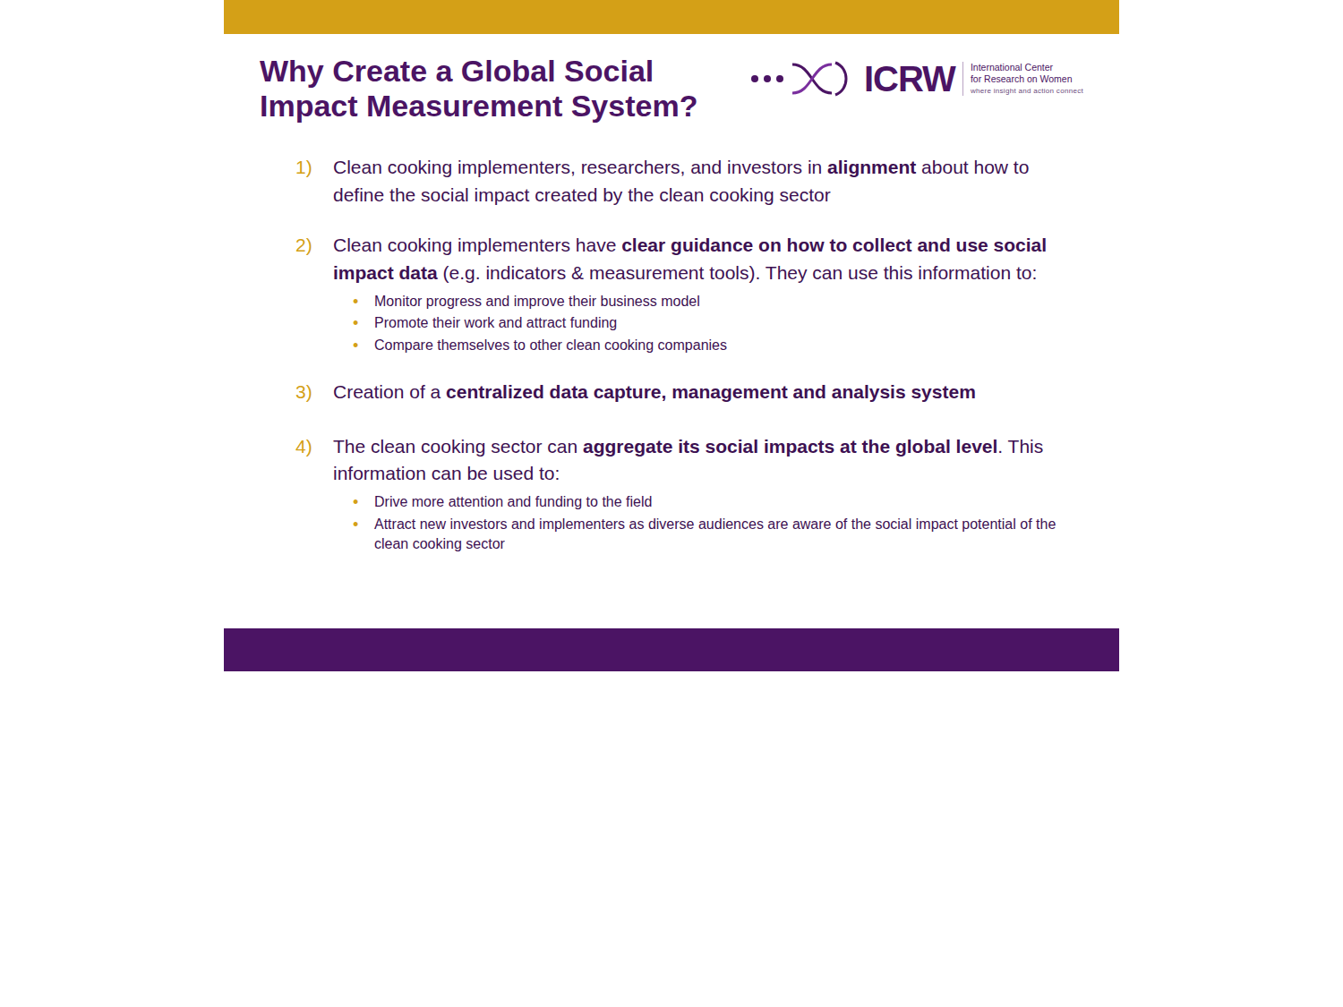Why Create a Global Social Impact Measurement System?
ICRW
International Center
for Research on Women
where insight and action connect
Clean cooking implementers, researchers, and investors in alignment about how to define the social impact created by the clean cooking sector
Clean cooking implementers have clear guidance on how to collect and use social impact data (e.g. indicators & measurement tools). They can use this information to:
Monitor progress and improve their business model
Promote their work and attract funding
Compare themselves to other clean cooking companies
Creation of a centralized data capture, management and analysis system
The clean cooking sector can aggregate its social impacts at the global level. This information can be used to:
Drive more attention and funding to the field
Attract new investors and implementers as diverse audiences are aware of the social impact potential of the clean cooking sector